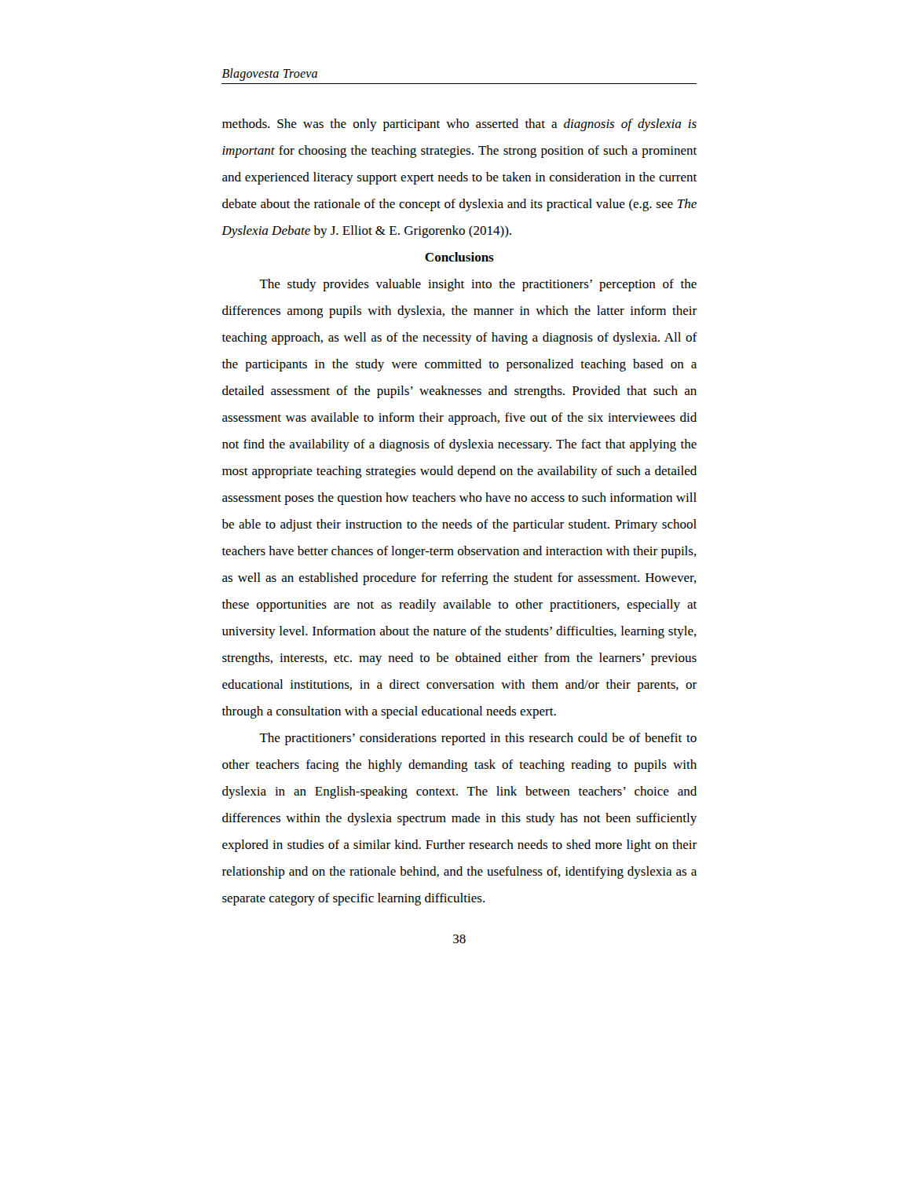Blagovesta Troeva
methods. She was the only participant who asserted that a diagnosis of dyslexia is important for choosing the teaching strategies. The strong position of such a prominent and experienced literacy support expert needs to be taken in consideration in the current debate about the rationale of the concept of dyslexia and its practical value (e.g. see The Dyslexia Debate by J. Elliot & E. Grigorenko (2014)).
Conclusions
The study provides valuable insight into the practitioners’ perception of the differences among pupils with dyslexia, the manner in which the latter inform their teaching approach, as well as of the necessity of having a diagnosis of dyslexia. All of the participants in the study were committed to personalized teaching based on a detailed assessment of the pupils’ weaknesses and strengths. Provided that such an assessment was available to inform their approach, five out of the six interviewees did not find the availability of a diagnosis of dyslexia necessary. The fact that applying the most appropriate teaching strategies would depend on the availability of such a detailed assessment poses the question how teachers who have no access to such information will be able to adjust their instruction to the needs of the particular student. Primary school teachers have better chances of longer-term observation and interaction with their pupils, as well as an established procedure for referring the student for assessment. However, these opportunities are not as readily available to other practitioners, especially at university level. Information about the nature of the students’ difficulties, learning style, strengths, interests, etc. may need to be obtained either from the learners’ previous educational institutions, in a direct conversation with them and/or their parents, or through a consultation with a special educational needs expert.
The practitioners’ considerations reported in this research could be of benefit to other teachers facing the highly demanding task of teaching reading to pupils with dyslexia in an English-speaking context. The link between teachers’ choice and differences within the dyslexia spectrum made in this study has not been sufficiently explored in studies of a similar kind. Further research needs to shed more light on their relationship and on the rationale behind, and the usefulness of, identifying dyslexia as a separate category of specific learning difficulties.
38